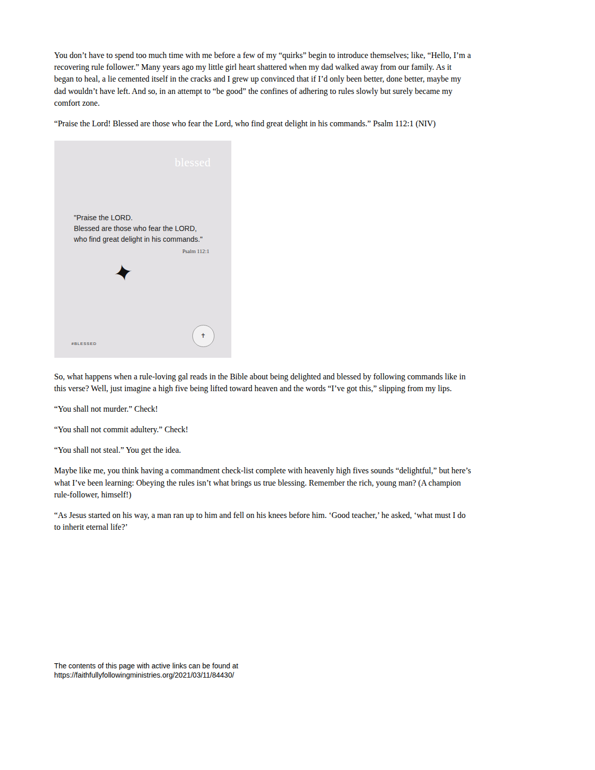You don’t have to spend too much time with me before a few of my “quirks” begin to introduce themselves; like, “Hello, I’m a recovering rule follower.” Many years ago my little girl heart shattered when my dad walked away from our family. As it began to heal, a lie cemented itself in the cracks and I grew up convinced that if I’d only been better, done better, maybe my dad wouldn’t have left. And so, in an attempt to “be good” the confines of adhering to rules slowly but surely became my comfort zone.
“Praise the Lord! Blessed are those who fear the Lord, who find great delight in his commands.” Psalm 112:1 (NIV)
blessed
"Praise the LORD.
Blessed are those who fear the LORD,
who find great delight in his commands."
Psalm 112:1
✦
#BLESSED ✝
So, what happens when a rule-loving gal reads in the Bible about being delighted and blessed by following commands like in this verse? Well, just imagine a high five being lifted toward heaven and the words “I’ve got this,” slipping from my lips.
“You shall not murder.” Check!
“You shall not commit adultery.” Check!
“You shall not steal.” You get the idea.
Maybe like me, you think having a commandment check-list complete with heavenly high fives sounds “delightful,” but here’s what I’ve been learning: Obeying the rules isn’t what brings us true blessing. Remember the rich, young man? (A champion rule-follower, himself!)
“As Jesus started on his way, a man ran up to him and fell on his knees before him. ‘Good teacher,’ he asked, ‘what must I do to inherit eternal life?’
The contents of this page with active links can be found at
https://faithfullyfollowingministries.org/2021/03/11/84430/